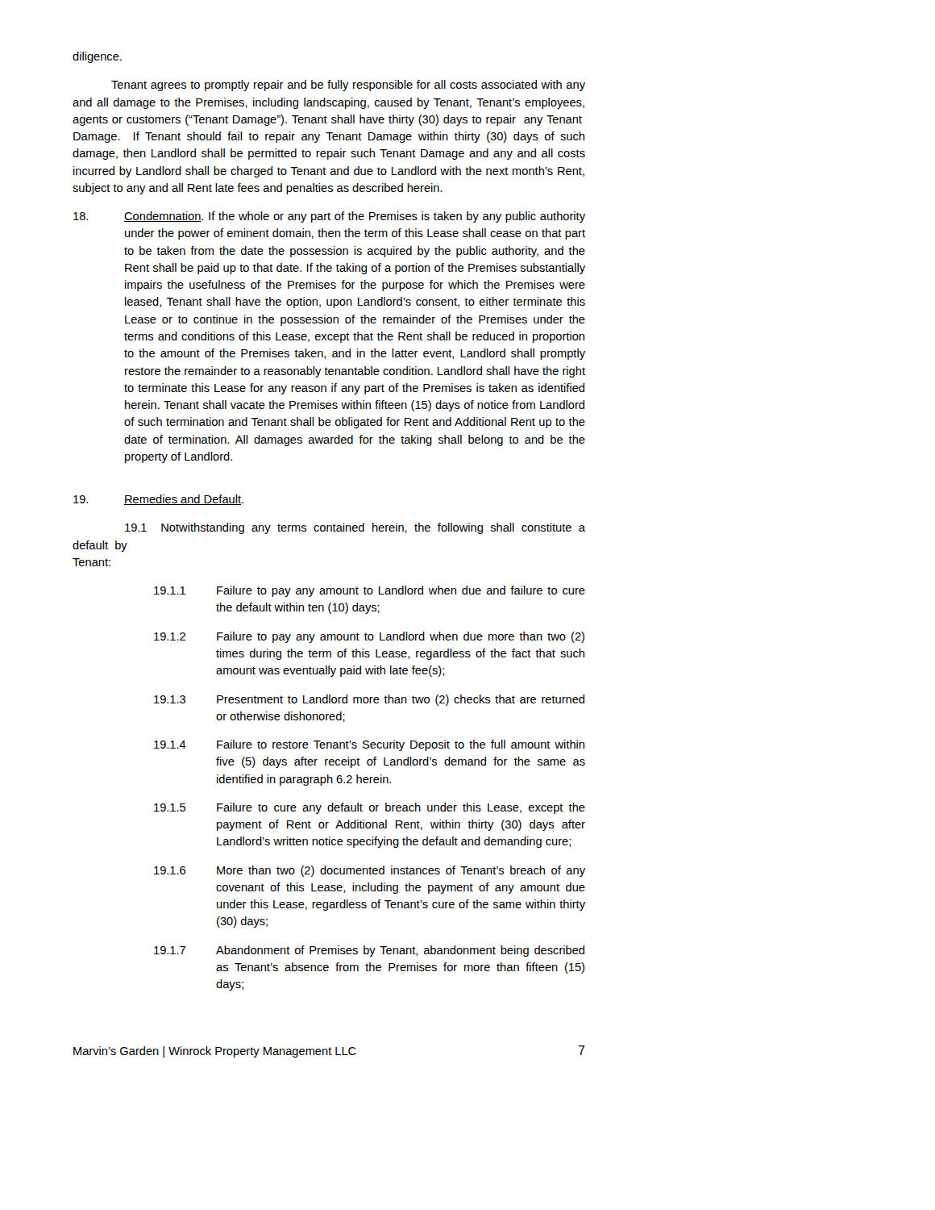diligence.
Tenant agrees to promptly repair and be fully responsible for all costs associated with any and all damage to the Premises, including landscaping, caused by Tenant, Tenant’s employees, agents or customers (“Tenant Damage”). Tenant shall have thirty (30) days to repair any Tenant Damage. If Tenant should fail to repair any Tenant Damage within thirty (30) days of such damage, then Landlord shall be permitted to repair such Tenant Damage and any and all costs incurred by Landlord shall be charged to Tenant and due to Landlord with the next month’s Rent, subject to any and all Rent late fees and penalties as described herein.
18.
Condemnation. If the whole or any part of the Premises is taken by any public authority under the power of eminent domain, then the term of this Lease shall cease on that part to be taken from the date the possession is acquired by the public authority, and the Rent shall be paid up to that date. If the taking of a portion of the Premises substantially impairs the usefulness of the Premises for the purpose for which the Premises were leased, Tenant shall have the option, upon Landlord’s consent, to either terminate this Lease or to continue in the possession of the remainder of the Premises under the terms and conditions of this Lease, except that the Rent shall be reduced in proportion to the amount of the Premises taken, and in the latter event, Landlord shall promptly restore the remainder to a reasonably tenantable condition. Landlord shall have the right to terminate this Lease for any reason if any part of the Premises is taken as identified herein. Tenant shall vacate the Premises within fifteen (15) days of notice from Landlord of such termination and Tenant shall be obligated for Rent and Additional Rent up to the date of termination. All damages awarded for the taking shall belong to and be the property of Landlord.
19.
Remedies and Default.
19.1 Notwithstanding any terms contained herein, the following shall constitute a default by
Tenant:
19.1.1
Failure to pay any amount to Landlord when due and failure to cure the default within ten (10) days;
19.1.2
Failure to pay any amount to Landlord when due more than two (2) times during the term of this Lease, regardless of the fact that such amount was eventually paid with late fee(s);
19.1.3
Presentment to Landlord more than two (2) checks that are returned or otherwise dishonored;
19.1.4
Failure to restore Tenant’s Security Deposit to the full amount within five (5) days after receipt of Landlord’s demand for the same as identified in paragraph 6.2 herein.
19.1.5
Failure to cure any default or breach under this Lease, except the payment of Rent or Additional Rent, within thirty (30) days after Landlord’s written notice specifying the default and demanding cure;
19.1.6
More than two (2) documented instances of Tenant’s breach of any covenant of this Lease, including the payment of any amount due under this Lease, regardless of Tenant’s cure of the same within thirty (30) days;
19.1.7
Abandonment of Premises by Tenant, abandonment being described as Tenant’s absence from the Premises for more than fifteen (15) days;
Marvin’s Garden | Winrock Property Management LLC
7